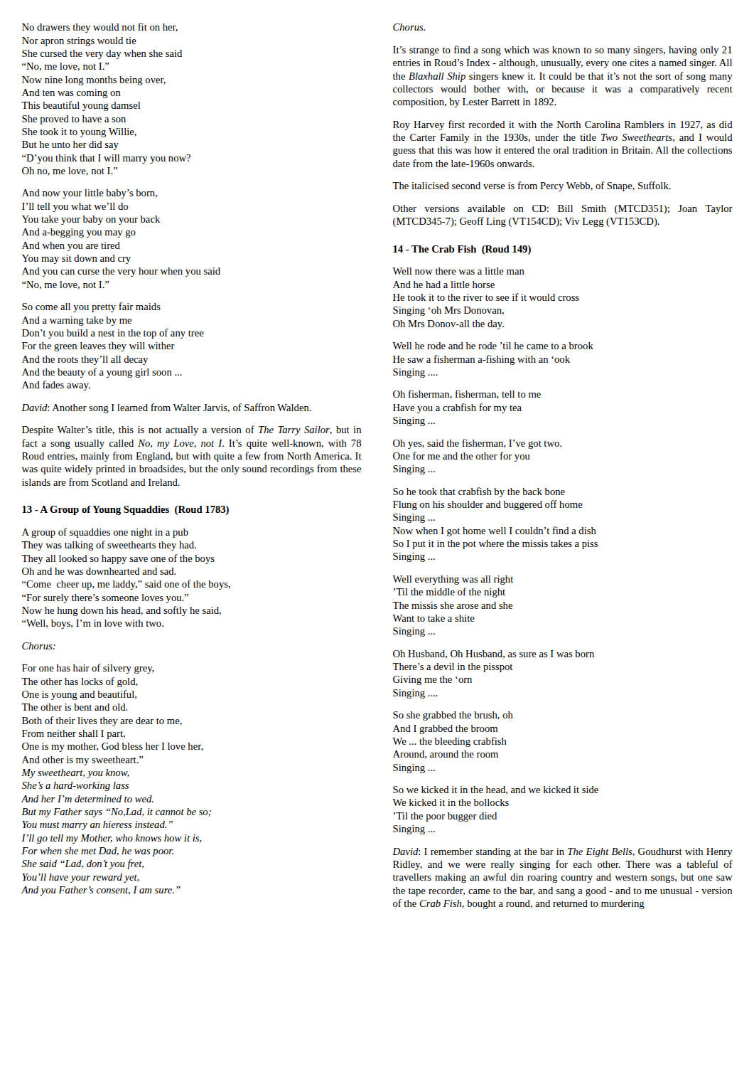No drawers they would not fit on her,
Nor apron strings would tie
She cursed the very day when she said
“No, me love, not I.”
Now nine long months being over,
And ten was coming on
This beautiful young damsel
She proved to have a son
She took it to young Willie,
But he unto her did say
“D’you think that I will marry you now?
Oh no, me love, not I.”
And now your little baby’s born,
I’ll tell you what we’ll do
You take your baby on your back
And a-begging you may go
And when you are tired
You may sit down and cry
And you can curse the very hour when you said
“No, me love, not I.”
So come all you pretty fair maids
And a warning take by me
Don’t you build a nest in the top of any tree
For the green leaves they will wither
And the roots they’ll all decay
And the beauty of a young girl soon ...
And fades away.
David: Another song I learned from Walter Jarvis, of Saffron Walden.
Despite Walter’s title, this is not actually a version of The Tarry Sailor, but in fact a song usually called No, my Love, not I. It’s quite well-known, with 78 Roud entries, mainly from England, but with quite a few from North America. It was quite widely printed in broadsides, but the only sound recordings from these islands are from Scotland and Ireland.
13 - A Group of Young Squaddies (Roud 1783)
A group of squaddies one night in a pub
They was talking of sweethearts they had.
They all looked so happy save one of the boys
Oh and he was downhearted and sad.
“Come cheer up, me laddy,” said one of the boys,
“For surely there’s someone loves you.”
Now he hung down his head, and softly he said,
“Well, boys, I’m in love with two.
Chorus:
For one has hair of silvery grey,
The other has locks of gold,
One is young and beautiful,
The other is bent and old.
Both of their lives they are dear to me,
From neither shall I part,
One is my mother, God bless her I love her,
And other is my sweetheart.”
My sweetheart, you know,
She’s a hard-working lass
And her I’m determined to wed.
But my Father says “No,Lad, it cannot be so;
You must marry an hieress instead.”
I’ll go tell my Mother, who knows how it is,
For when she met Dad, he was poor.
She said “Lad, don’t you fret,
You’ll have your reward yet,
And you Father’s consent, I am sure.”
Chorus.
It’s strange to find a song which was known to so many singers, having only 21 entries in Roud’s Index - although, unusually, every one cites a named singer. All the Blaxhall Ship singers knew it. It could be that it’s not the sort of song many collectors would bother with, or because it was a comparatively recent composition, by Lester Barrett in 1892.
Roy Harvey first recorded it with the North Carolina Ramblers in 1927, as did the Carter Family in the 1930s, under the title Two Sweethearts, and I would guess that this was how it entered the oral tradition in Britain. All the collections date from the late-1960s onwards.
The italicised second verse is from Percy Webb, of Snape, Suffolk.
Other versions available on CD: Bill Smith (MTCD351); Joan Taylor (MTCD345-7); Geoff Ling (VT154CD); Viv Legg (VT153CD).
14 - The Crab Fish (Roud 149)
Well now there was a little man
And he had a little horse
He took it to the river to see if it would cross
Singing ‘oh Mrs Donovan,
Oh Mrs Donov-all the day.
Well he rode and he rode ’til he came to a brook
He saw a fisherman a-fishing with an ‘ook
Singing ....
Oh fisherman, fisherman, tell to me
Have you a crabfish for my tea
Singing ...
Oh yes, said the fisherman, I’ve got two.
One for me and the other for you
Singing ...
So he took that crabfish by the back bone
Flung on his shoulder and buggered off home
Singing ...
Now when I got home well I couldn’t find a dish
So I put it in the pot where the missis takes a piss
Singing ...
Well everything was all right
’Til the middle of the night
The missis she arose and she
Want to take a shite
Singing ...
Oh Husband, Oh Husband, as sure as I was born
There’s a devil in the pisspot
Giving me the ‘orn
Singing ....
So she grabbed the brush, oh
And I grabbed the broom
We ... the bleeding crabfish
Around, around the room
Singing ...
So we kicked it in the head, and we kicked it side
We kicked it in the bollocks
’Til the poor bugger died
Singing ...
David: I remember standing at the bar in The Eight Bells, Goudhurst with Henry Ridley, and we were really singing for each other. There was a tableful of travellers making an awful din roaring country and western songs, but one saw the tape recorder, came to the bar, and sang a good - and to me unusual - version of the Crab Fish, bought a round, and returned to murdering